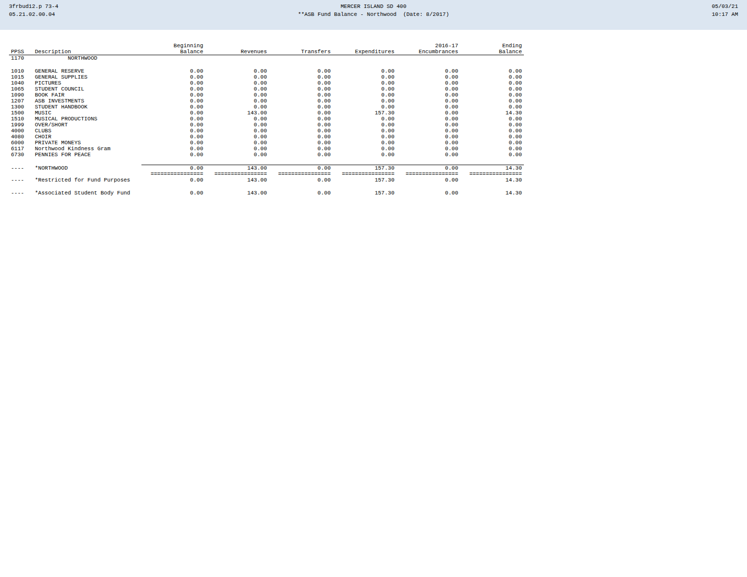3frbud12.p 73-4
05.21.02.00.04
MERCER ISLAND SD 400
**ASB Fund Balance - Northwood (Date: 8/2017)
05/03/21
10:17 AM
| | | Beginning | | | | 2016-17 | Ending |
| --- | --- | --- | --- | --- | --- | --- | --- |
| PPSS | Description | Balance | Revenues | Transfers | Expenditures | Encumbrances | Balance |
| 1170 | NORTHWOOD | | | | | | |
| 1010 | GENERAL RESERVE | 0.00 | 0.00 | 0.00 | 0.00 | 0.00 | 0.00 |
| 1015 | GENERAL SUPPLIES | 0.00 | 0.00 | 0.00 | 0.00 | 0.00 | 0.00 |
| 1040 | PICTURES | 0.00 | 0.00 | 0.00 | 0.00 | 0.00 | 0.00 |
| 1065 | STUDENT COUNCIL | 0.00 | 0.00 | 0.00 | 0.00 | 0.00 | 0.00 |
| 1090 | BOOK FAIR | 0.00 | 0.00 | 0.00 | 0.00 | 0.00 | 0.00 |
| 1207 | ASB INVESTMENTS | 0.00 | 0.00 | 0.00 | 0.00 | 0.00 | 0.00 |
| 1300 | STUDENT HANDBOOK | 0.00 | 0.00 | 0.00 | 0.00 | 0.00 | 0.00 |
| 1500 | MUSIC | 0.00 | 143.00 | 0.00 | 157.30 | 0.00 | 14.30 |
| 1510 | MUSICAL PRODUCTIONS | 0.00 | 0.00 | 0.00 | 0.00 | 0.00 | 0.00 |
| 1999 | OVER/SHORT | 0.00 | 0.00 | 0.00 | 0.00 | 0.00 | 0.00 |
| 4000 | CLUBS | 0.00 | 0.00 | 0.00 | 0.00 | 0.00 | 0.00 |
| 4080 | CHOIR | 0.00 | 0.00 | 0.00 | 0.00 | 0.00 | 0.00 |
| 6000 | PRIVATE MONEYS | 0.00 | 0.00 | 0.00 | 0.00 | 0.00 | 0.00 |
| 6117 | Northwood Kindness Gram | 0.00 | 0.00 | 0.00 | 0.00 | 0.00 | 0.00 |
| 6730 | PENNIES FOR PEACE | 0.00 | 0.00 | 0.00 | 0.00 | 0.00 | 0.00 |
| ---- | *NORTHWOOD | 0.00 | 143.00 | 0.00 | 157.30 | 0.00 | 14.30 |
| | | ================ | ================ | ================ | ================ | ================ | ================ |
| ---- | *Restricted for Fund Purposes | 0.00 | 143.00 | 0.00 | 157.30 | 0.00 | 14.30 |
| ---- | *Associated Student Body Fund | 0.00 | 143.00 | 0.00 | 157.30 | 0.00 | 14.30 |